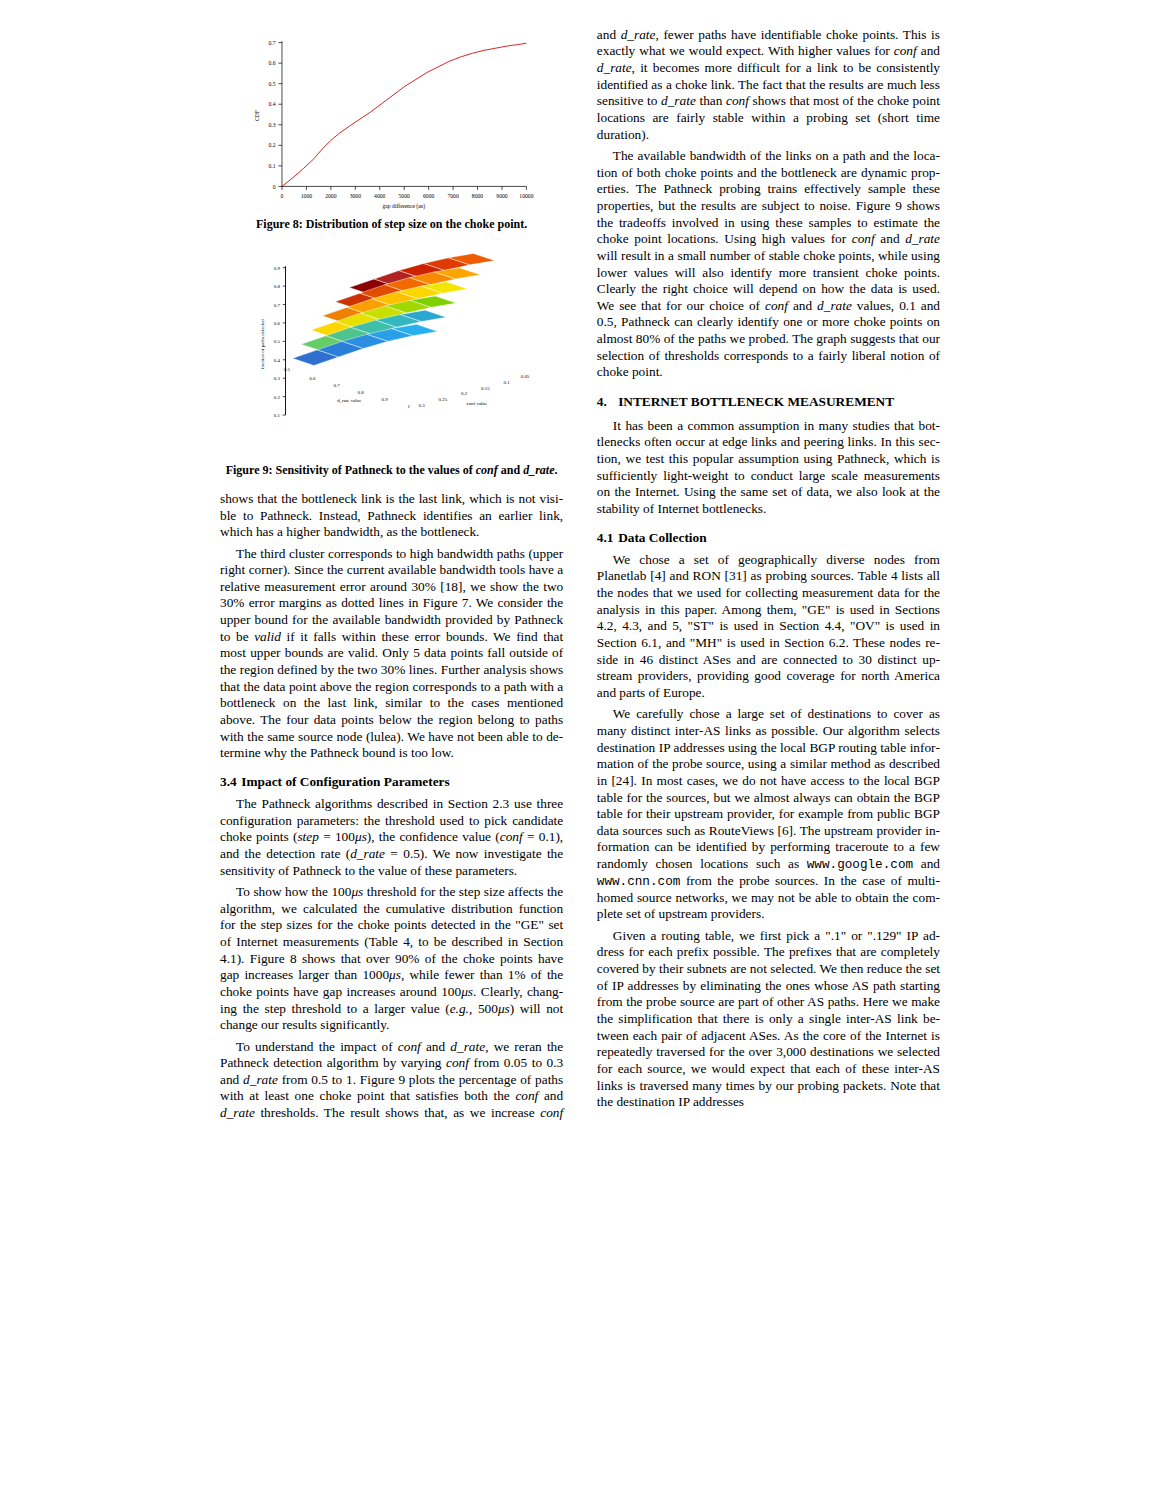0 0.1 0.2 0.3 0.4 0.5 0.6 0.7 0 1000 2000 3000 4000 5000 6000 7000 8000 9000 10000 gap difference (us) CDF
Figure 8: Distribution of step size on the choke point.
0.1 0.2 0.3 0.4 0.5 0.6 0.7 0.8 0.9 fraction of paths detected 0.5 0.6 0.7 0.8 0.9 1 d_rate value 0.3 0.25 0.2 0.15 0.1 0.05 conf value
Figure 9: Sensitivity of Pathneck to the values of conf and d_rate.
shows that the bottleneck link is the last link, which is not visible to Pathneck. Instead, Pathneck identifies an earlier link, which has a higher bandwidth, as the bottleneck.
The third cluster corresponds to high bandwidth paths (upper right corner). Since the current available bandwidth tools have a relative measurement error around 30% [18], we show the two 30% error margins as dotted lines in Figure 7. We consider the upper bound for the available bandwidth provided by Pathneck to be valid if it falls within these error bounds. We find that most upper bounds are valid. Only 5 data points fall outside of the region defined by the two 30% lines. Further analysis shows that the data point above the region corresponds to a path with a bottleneck on the last link, similar to the cases mentioned above. The four data points below the region belong to paths with the same source node (lulea). We have not been able to determine why the Pathneck bound is too low.
3.4 Impact of Configuration Parameters
The Pathneck algorithms described in Section 2.3 use three configuration parameters: the threshold used to pick candidate choke points (step = 100μs), the confidence value (conf = 0.1), and the detection rate (d_rate = 0.5). We now investigate the sensitivity of Pathneck to the value of these parameters.
To show how the 100μs threshold for the step size affects the algorithm, we calculated the cumulative distribution function for the step sizes for the choke points detected in the "GE" set of Internet measurements (Table 4, to be described in Section 4.1). Figure 8 shows that over 90% of the choke points have gap increases larger than 1000μs, while fewer than 1% of the choke points have gap increases around 100μs. Clearly, changing the step threshold to a larger value (e.g., 500μs) will not change our results significantly.
To understand the impact of conf and d_rate, we reran the Pathneck detection algorithm by varying conf from 0.05 to 0.3 and d_rate from 0.5 to 1. Figure 9 plots the percentage of paths with at least one choke point that satisfies both the conf and d_rate thresholds. The result shows that, as we increase conf and d_rate, fewer paths have identifiable choke points. This is exactly what we would expect. With higher values for conf and d_rate, it becomes more difficult for a link to be consistently identified as a choke link. The fact that the results are much less sensitive to d_rate than conf shows that most of the choke point locations are fairly stable within a probing set (short time duration).
The available bandwidth of the links on a path and the location of both choke points and the bottleneck are dynamic properties. The Pathneck probing trains effectively sample these properties, but the results are subject to noise. Figure 9 shows the tradeoffs involved in using these samples to estimate the choke point locations. Using high values for conf and d_rate will result in a small number of stable choke points, while using lower values will also identify more transient choke points. Clearly the right choice will depend on how the data is used. We see that for our choice of conf and d_rate values, 0.1 and 0.5, Pathneck can clearly identify one or more choke points on almost 80% of the paths we probed. The graph suggests that our selection of thresholds corresponds to a fairly liberal notion of choke point.
4. INTERNET BOTTLENECK MEASUREMENT
It has been a common assumption in many studies that bottlenecks often occur at edge links and peering links. In this section, we test this popular assumption using Pathneck, which is sufficiently light-weight to conduct large scale measurements on the Internet. Using the same set of data, we also look at the stability of Internet bottlenecks.
4.1 Data Collection
We chose a set of geographically diverse nodes from Planetlab [4] and RON [31] as probing sources. Table 4 lists all the nodes that we used for collecting measurement data for the analysis in this paper. Among them, "GE" is used in Sections 4.2, 4.3, and 5, "ST" is used in Section 4.4, "OV" is used in Section 6.1, and "MH" is used in Section 6.2. These nodes reside in 46 distinct ASes and are connected to 30 distinct upstream providers, providing good coverage for north America and parts of Europe.
We carefully chose a large set of destinations to cover as many distinct inter-AS links as possible. Our algorithm selects destination IP addresses using the local BGP routing table information of the probe source, using a similar method as described in [24]. In most cases, we do not have access to the local BGP table for the sources, but we almost always can obtain the BGP table for their upstream provider, for example from public BGP data sources such as RouteViews [6]. The upstream provider information can be identified by performing traceroute to a few randomly chosen locations such as www.google.com and www.cnn.com from the probe sources. In the case of multihomed source networks, we may not be able to obtain the complete set of upstream providers.
Given a routing table, we first pick a ".1" or ".129" IP address for each prefix possible. The prefixes that are completely covered by their subnets are not selected. We then reduce the set of IP addresses by eliminating the ones whose AS path starting from the probe source are part of other AS paths. Here we make the simplification that there is only a single inter-AS link between each pair of adjacent ASes. As the core of the Internet is repeatedly traversed for the over 3,000 destinations we selected for each source, we would expect that each of these inter-AS links is traversed many times by our probing packets. Note that the destination IP addresses